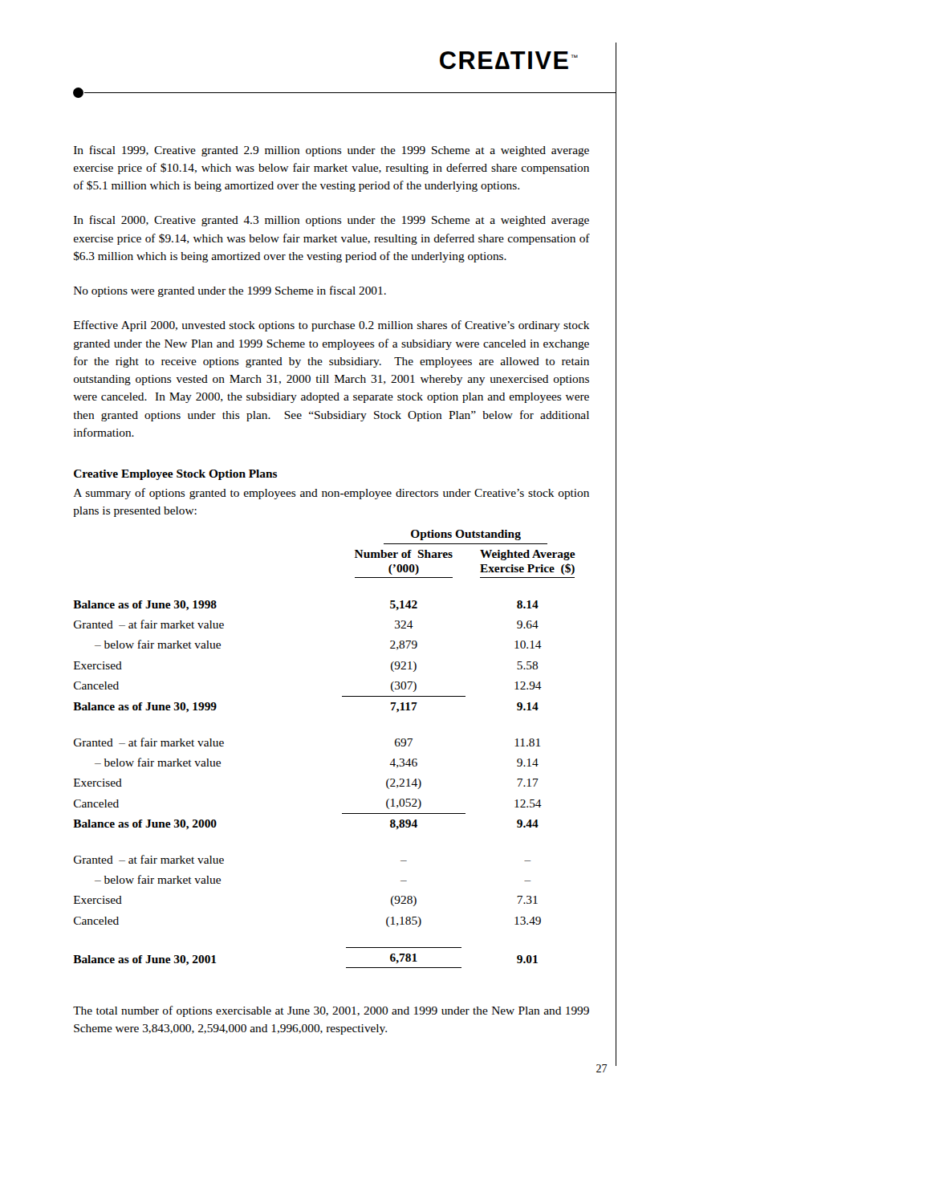CRE∆TIVE™
In fiscal 1999, Creative granted 2.9 million options under the 1999 Scheme at a weighted average exercise price of $10.14, which was below fair market value, resulting in deferred share compensation of $5.1 million which is being amortized over the vesting period of the underlying options.
In fiscal 2000, Creative granted 4.3 million options under the 1999 Scheme at a weighted average exercise price of $9.14, which was below fair market value, resulting in deferred share compensation of $6.3 million which is being amortized over the vesting period of the underlying options.
No options were granted under the 1999 Scheme in fiscal 2001.
Effective April 2000, unvested stock options to purchase 0.2 million shares of Creative’s ordinary stock granted under the New Plan and 1999 Scheme to employees of a subsidiary were canceled in exchange for the right to receive options granted by the subsidiary. The employees are allowed to retain outstanding options vested on March 31, 2000 till March 31, 2001 whereby any unexercised options were canceled. In May 2000, the subsidiary adopted a separate stock option plan and employees were then granted options under this plan. See “Subsidiary Stock Option Plan” below for additional information.
Creative Employee Stock Option Plans
A summary of options granted to employees and non-employee directors under Creative’s stock option plans is presented below:
| | Options Outstanding |
| | Number of Shares (’000) | Weighted Average Exercise Price ($) |
| Balance as of June 30, 1998 | 5,142 | 8.14 |
| Granted – at fair market value | 324 | 9.64 |
| – below fair market value | 2,879 | 10.14 |
| Exercised | (921) | 5.58 |
| Canceled | (307) | 12.94 |
| Balance as of June 30, 1999 | 7,117 | 9.14 |
| Granted – at fair market value | 697 | 11.81 |
| – below fair market value | 4,346 | 9.14 |
| Exercised | (2,214) | 7.17 |
| Canceled | (1,052) | 12.54 |
| Balance as of June 30, 2000 | 8,894 | 9.44 |
| Granted – at fair market value | – | – |
| – below fair market value | – | – |
| Exercised | (928) | 7.31 |
| Canceled | (1,185) | 13.49 |
| Balance as of June 30, 2001 | 6,781 | 9.01 |
The total number of options exercisable at June 30, 2001, 2000 and 1999 under the New Plan and 1999 Scheme were 3,843,000, 2,594,000 and 1,996,000, respectively.
27